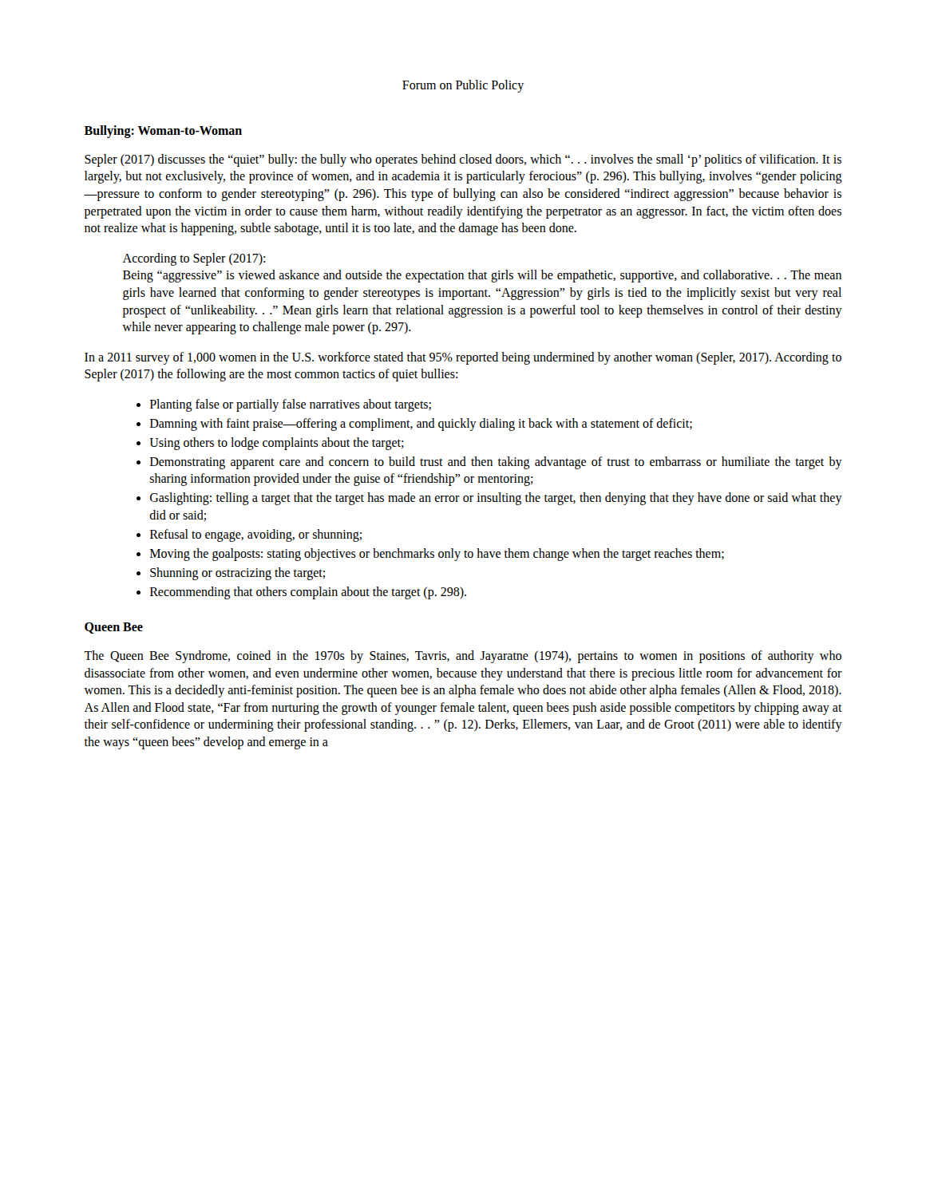Forum on Public Policy
Bullying: Woman-to-Woman
Sepler (2017) discusses the “quiet” bully: the bully who operates behind closed doors, which “. . . involves the small ‘p’ politics of vilification. It is largely, but not exclusively, the province of women, and in academia it is particularly ferocious” (p. 296). This bullying, involves “gender policing—pressure to conform to gender stereotyping” (p. 296). This type of bullying can also be considered “indirect aggression” because behavior is perpetrated upon the victim in order to cause them harm, without readily identifying the perpetrator as an aggressor. In fact, the victim often does not realize what is happening, subtle sabotage, until it is too late, and the damage has been done.
According to Sepler (2017):
Being “aggressive” is viewed askance and outside the expectation that girls will be empathetic, supportive, and collaborative. . . The mean girls have learned that conforming to gender stereotypes is important. “Aggression” by girls is tied to the implicitly sexist but very real prospect of “unlikeability. . .” Mean girls learn that relational aggression is a powerful tool to keep themselves in control of their destiny while never appearing to challenge male power (p. 297).
In a 2011 survey of 1,000 women in the U.S. workforce stated that 95% reported being undermined by another woman (Sepler, 2017). According to Sepler (2017) the following are the most common tactics of quiet bullies:
Planting false or partially false narratives about targets;
Damning with faint praise—offering a compliment, and quickly dialing it back with a statement of deficit;
Using others to lodge complaints about the target;
Demonstrating apparent care and concern to build trust and then taking advantage of trust to embarrass or humiliate the target by sharing information provided under the guise of “friendship” or mentoring;
Gaslighting: telling a target that the target has made an error or insulting the target, then denying that they have done or said what they did or said;
Refusal to engage, avoiding, or shunning;
Moving the goalposts: stating objectives or benchmarks only to have them change when the target reaches them;
Shunning or ostracizing the target;
Recommending that others complain about the target (p. 298).
Queen Bee
The Queen Bee Syndrome, coined in the 1970s by Staines, Tavris, and Jayaratne (1974), pertains to women in positions of authority who disassociate from other women, and even undermine other women, because they understand that there is precious little room for advancement for women. This is a decidedly anti-feminist position. The queen bee is an alpha female who does not abide other alpha females (Allen & Flood, 2018). As Allen and Flood state, “Far from nurturing the growth of younger female talent, queen bees push aside possible competitors by chipping away at their self-confidence or undermining their professional standing. . . ” (p. 12). Derks, Ellemers, van Laar, and de Groot (2011) were able to identify the ways “queen bees” develop and emerge in a